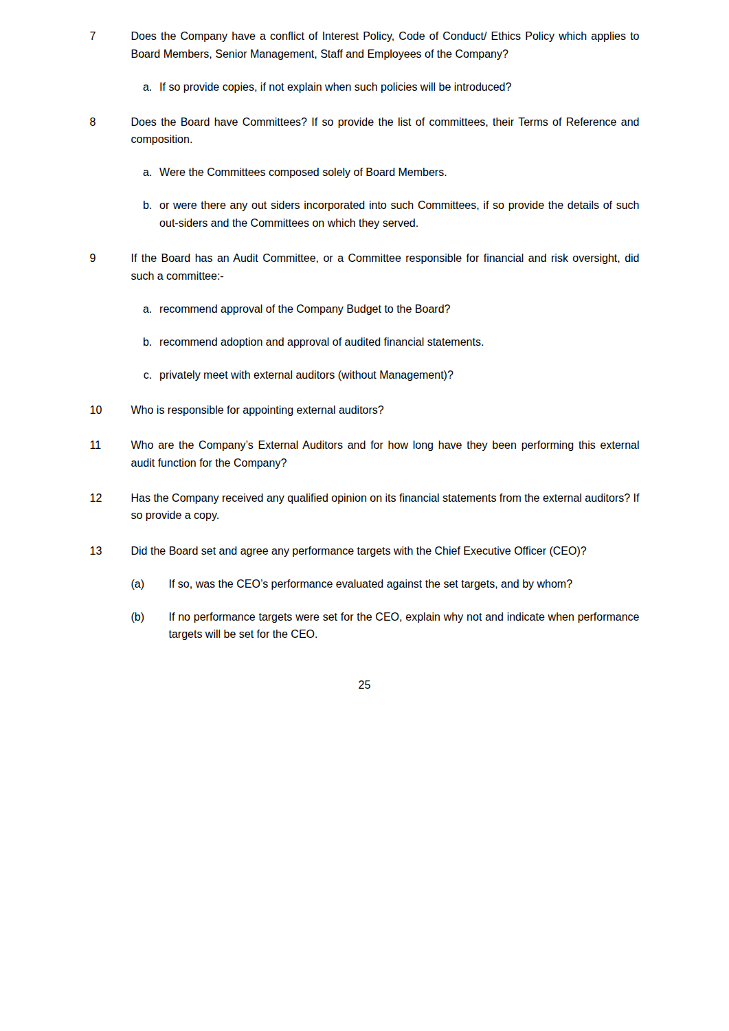7
Does the Company have a conflict of Interest Policy, Code of Conduct/ Ethics Policy which applies to Board Members, Senior Management, Staff and Employees of the Company?
If so provide copies, if not explain when such policies will be introduced?
8
Does the Board have Committees? If so provide the list of committees, their Terms of Reference and composition.
Were the Committees composed solely of Board Members.
or were there any out siders incorporated into such Committees, if so provide the details of such out-siders and the Committees on which they served.
9
If the Board has an Audit Committee, or a Committee responsible for financial and risk oversight, did such a committee:-
recommend approval of the Company Budget to the Board?
recommend adoption and approval of audited financial statements.
privately meet with external auditors (without Management)?
10
Who is responsible for appointing external auditors?
11
Who are the Company’s External Auditors and for how long have they been performing this external audit function for the Company?
12
Has the Company received any qualified opinion on its financial statements from the external auditors? If so provide a copy.
13
Did the Board set and agree any performance targets with the Chief Executive Officer (CEO)?
(a)
If so, was the CEO’s performance evaluated against the set targets, and by whom?
(b)
If no performance targets were set for the CEO, explain why not and indicate when performance targets will be set for the CEO.
25